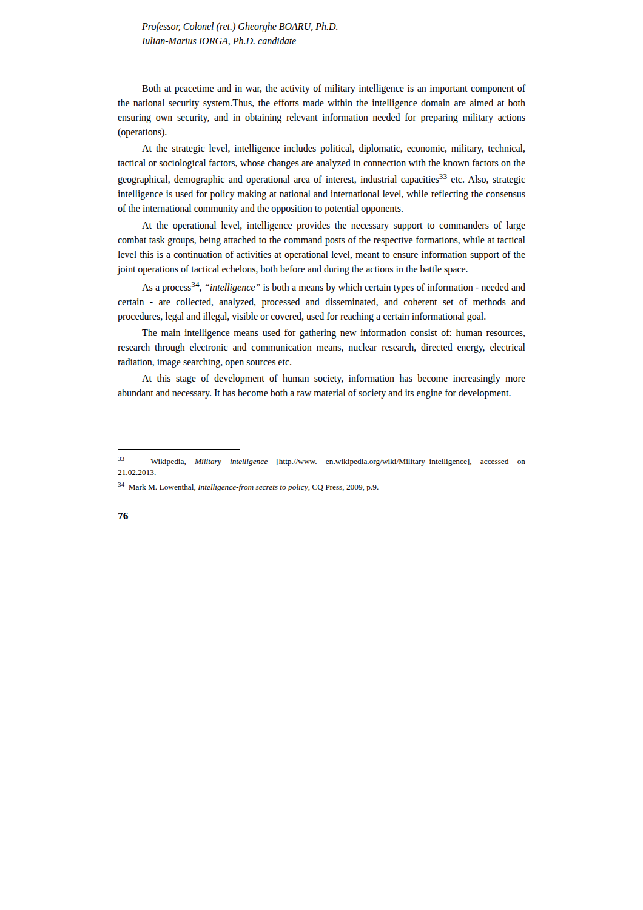Professor, Colonel (ret.) Gheorghe BOARU, Ph.D.
Iulian-Marius IORGA, Ph.D. candidate
Both at peacetime and in war, the activity of military intelligence is an important component of the national security system.Thus, the efforts made within the intelligence domain are aimed at both ensuring own security, and in obtaining relevant information needed for preparing military actions (operations).
At the strategic level, intelligence includes political, diplomatic, economic, military, technical, tactical or sociological factors, whose changes are analyzed in connection with the known factors on the geographical, demographic and operational area of interest, industrial capacities33 etc. Also, strategic intelligence is used for policy making at national and international level, while reflecting the consensus of the international community and the opposition to potential opponents.
At the operational level, intelligence provides the necessary support to commanders of large combat task groups, being attached to the command posts of the respective formations, while at tactical level this is a continuation of activities at operational level, meant to ensure information support of the joint operations of tactical echelons, both before and during the actions in the battle space.
As a process34, “intelligence” is both a means by which certain types of information - needed and certain - are collected, analyzed, processed and disseminated, and coherent set of methods and procedures, legal and illegal, visible or covered, used for reaching a certain informational goal.
The main intelligence means used for gathering new information consist of: human resources, research through electronic and communication means, nuclear research, directed energy, electrical radiation, image searching, open sources etc.
At this stage of development of human society, information has become increasingly more abundant and necessary. It has become both a raw material of society and its engine for development.
33 Wikipedia, Military intelligence [http.//www. en.wikipedia.org/wiki/Military_intelligence], accessed on 21.02.2013.
34 Mark M. Lowenthal, Intelligence-from secrets to policy, CQ Press, 2009, p.9.
76